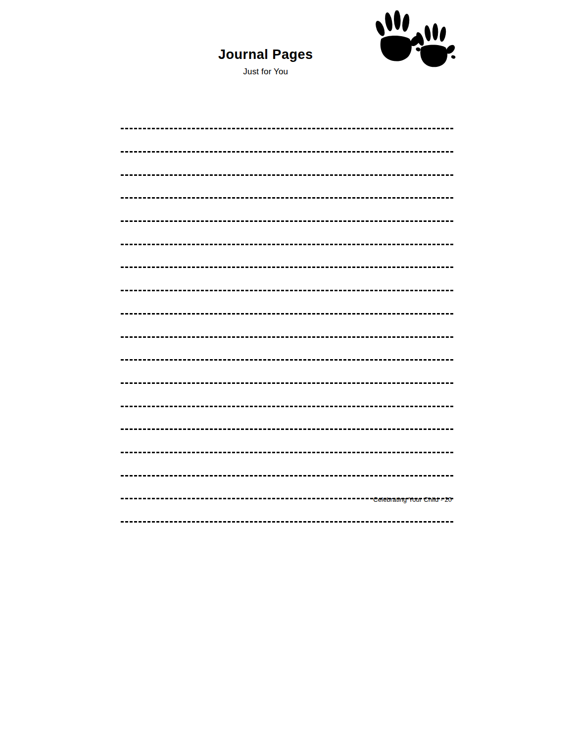Journal Pages
Just for You
Celebrating Your Child - 20